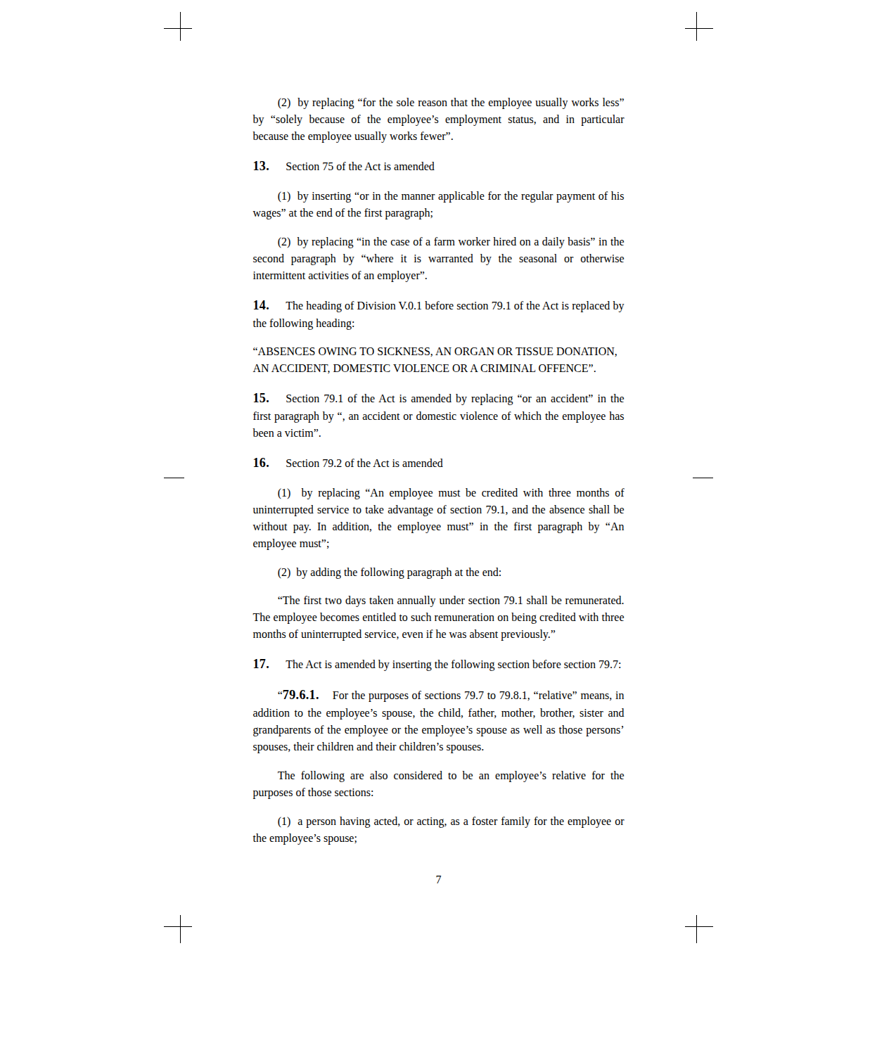(2) by replacing “for the sole reason that the employee usually works less” by “solely because of the employee’s employment status, and in particular because the employee usually works fewer”.
13. Section 75 of the Act is amended
(1) by inserting “or in the manner applicable for the regular payment of his wages” at the end of the first paragraph;
(2) by replacing “in the case of a farm worker hired on a daily basis” in the second paragraph by “where it is warranted by the seasonal or otherwise intermittent activities of an employer”.
14. The heading of Division V.0.1 before section 79.1 of the Act is replaced by the following heading:
“ABSENCES OWING TO SICKNESS, AN ORGAN OR TISSUE DONATION, AN ACCIDENT, DOMESTIC VIOLENCE OR A CRIMINAL OFFENCE”.
15. Section 79.1 of the Act is amended by replacing “or an accident” in the first paragraph by “, an accident or domestic violence of which the employee has been a victim”.
16. Section 79.2 of the Act is amended
(1) by replacing “An employee must be credited with three months of uninterrupted service to take advantage of section 79.1, and the absence shall be without pay. In addition, the employee must” in the first paragraph by “An employee must”;
(2) by adding the following paragraph at the end:
“The first two days taken annually under section 79.1 shall be remunerated. The employee becomes entitled to such remuneration on being credited with three months of uninterrupted service, even if he was absent previously.”
17. The Act is amended by inserting the following section before section 79.7:
“79.6.1. For the purposes of sections 79.7 to 79.8.1, “relative” means, in addition to the employee’s spouse, the child, father, mother, brother, sister and grandparents of the employee or the employee’s spouse as well as those persons’ spouses, their children and their children’s spouses.
The following are also considered to be an employee’s relative for the purposes of those sections:
(1) a person having acted, or acting, as a foster family for the employee or the employee’s spouse;
7